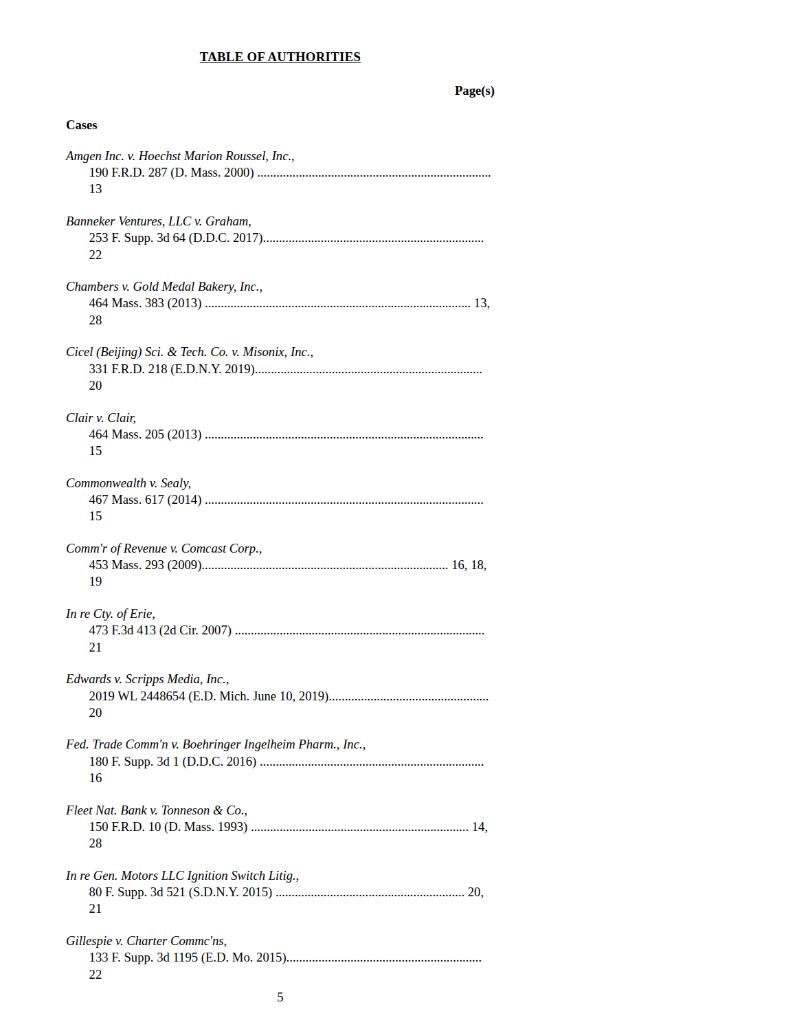TABLE OF AUTHORITIES
Page(s)
Cases
Amgen Inc. v. Hoechst Marion Roussel, Inc., 190 F.R.D. 287 (D. Mass. 2000) ......................................................................... 13
Banneker Ventures, LLC v. Graham, 253 F. Supp. 3d 64 (D.D.C. 2017)..................................................................... 22
Chambers v. Gold Medal Bakery, Inc., 464 Mass. 383 (2013) ................................................................................... 13, 28
Cicel (Beijing) Sci. & Tech. Co. v. Misonix, Inc., 331 F.R.D. 218 (E.D.N.Y. 2019)....................................................................... 20
Clair v. Clair, 464 Mass. 205 (2013) ....................................................................................... 15
Commonwealth v. Sealy, 467 Mass. 617 (2014) ....................................................................................... 15
Comm'r of Revenue v. Comcast Corp., 453 Mass. 293 (2009)............................................................................. 16, 18, 19
In re Cty. of Erie, 473 F.3d 413 (2d Cir. 2007) .............................................................................. 21
Edwards v. Scripps Media, Inc., 2019 WL 2448654 (E.D. Mich. June 10, 2019).................................................. 20
Fed. Trade Comm'n v. Boehringer Ingelheim Pharm., Inc., 180 F. Supp. 3d 1 (D.D.C. 2016) ...................................................................... 16
Fleet Nat. Bank v. Tonneson & Co., 150 F.R.D. 10 (D. Mass. 1993) .................................................................... 14, 28
In re Gen. Motors LLC Ignition Switch Litig., 80 F. Supp. 3d 521 (S.D.N.Y. 2015) ........................................................... 20, 21
Gillespie v. Charter Commc'ns, 133 F. Supp. 3d 1195 (E.D. Mo. 2015)............................................................. 22
5